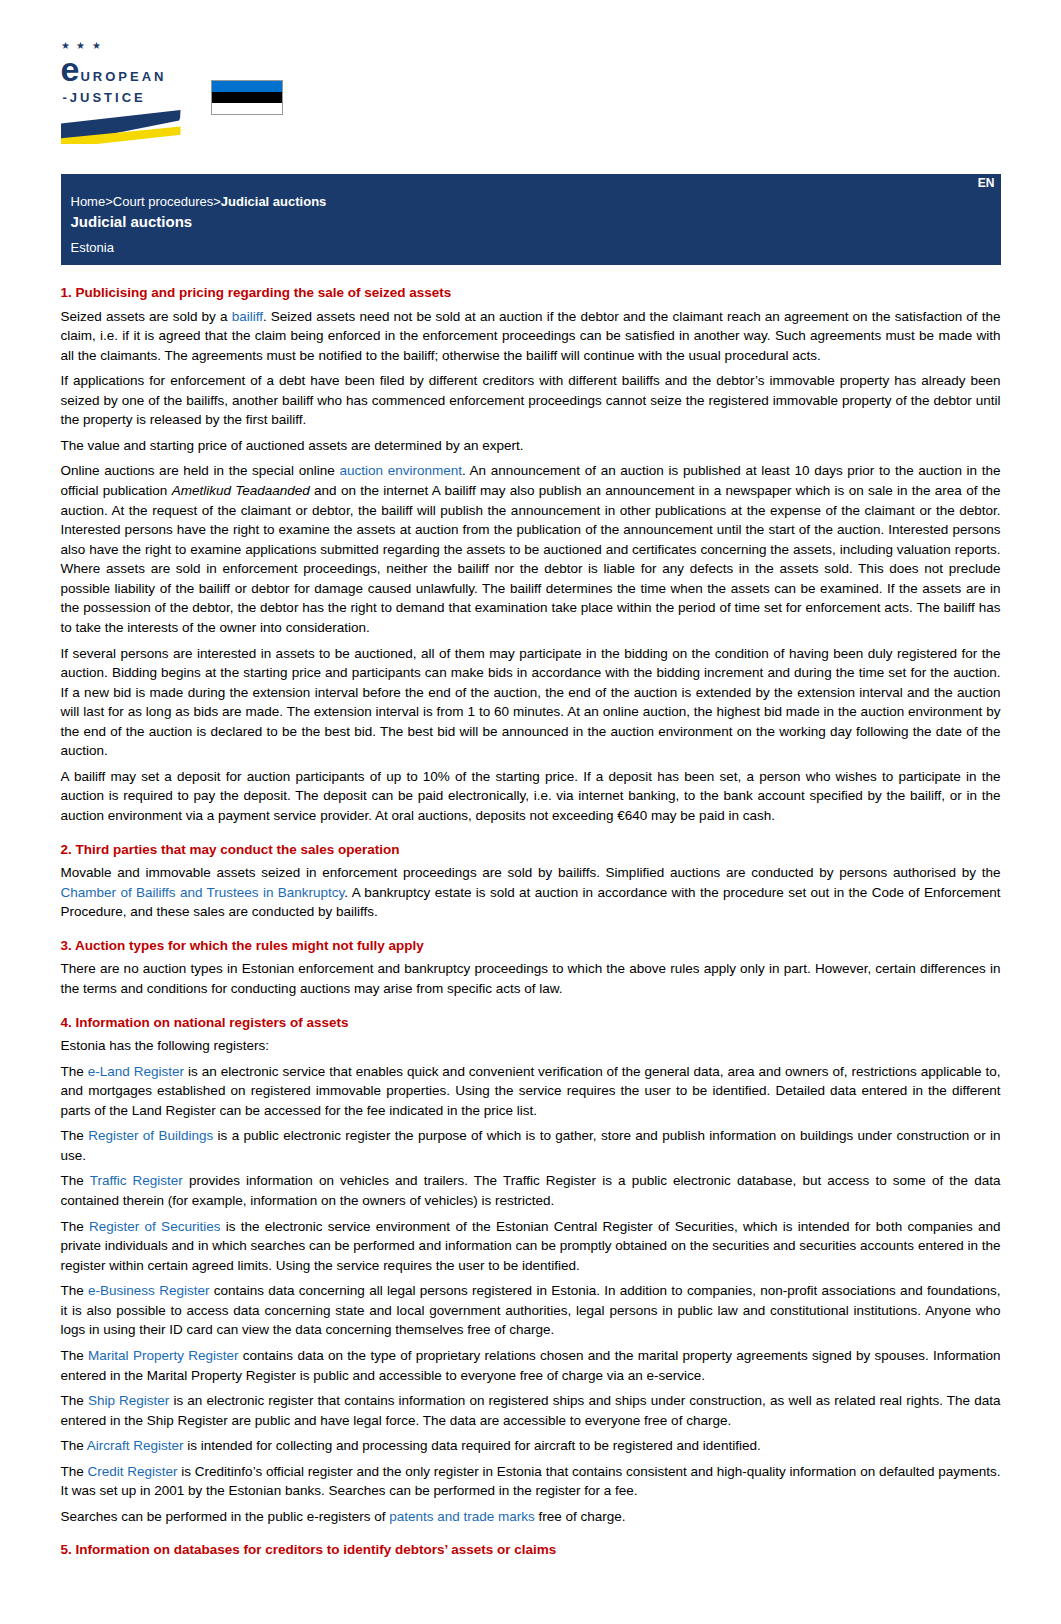★ ★ ★
eUROPEAN
-JUSTICE
EN
Home>Court procedures>Judicial auctions
Judicial auctions
Estonia
1. Publicising and pricing regarding the sale of seized assets
Seized assets are sold by a bailiff. Seized assets need not be sold at an auction if the debtor and the claimant reach an agreement on the satisfaction of the claim, i.e. if it is agreed that the claim being enforced in the enforcement proceedings can be satisfied in another way. Such agreements must be made with all the claimants. The agreements must be notified to the bailiff; otherwise the bailiff will continue with the usual procedural acts.
If applications for enforcement of a debt have been filed by different creditors with different bailiffs and the debtor’s immovable property has already been seized by one of the bailiffs, another bailiff who has commenced enforcement proceedings cannot seize the registered immovable property of the debtor until the property is released by the first bailiff.
The value and starting price of auctioned assets are determined by an expert.
Online auctions are held in the special online auction environment. An announcement of an auction is published at least 10 days prior to the auction in the official publication Ametlikud Teadaanded and on the internet A bailiff may also publish an announcement in a newspaper which is on sale in the area of the auction. At the request of the claimant or debtor, the bailiff will publish the announcement in other publications at the expense of the claimant or the debtor. Interested persons have the right to examine the assets at auction from the publication of the announcement until the start of the auction. Interested persons also have the right to examine applications submitted regarding the assets to be auctioned and certificates concerning the assets, including valuation reports. Where assets are sold in enforcement proceedings, neither the bailiff nor the debtor is liable for any defects in the assets sold. This does not preclude possible liability of the bailiff or debtor for damage caused unlawfully. The bailiff determines the time when the assets can be examined. If the assets are in the possession of the debtor, the debtor has the right to demand that examination take place within the period of time set for enforcement acts. The bailiff has to take the interests of the owner into consideration.
If several persons are interested in assets to be auctioned, all of them may participate in the bidding on the condition of having been duly registered for the auction. Bidding begins at the starting price and participants can make bids in accordance with the bidding increment and during the time set for the auction. If a new bid is made during the extension interval before the end of the auction, the end of the auction is extended by the extension interval and the auction will last for as long as bids are made. The extension interval is from 1 to 60 minutes. At an online auction, the highest bid made in the auction environment by the end of the auction is declared to be the best bid. The best bid will be announced in the auction environment on the working day following the date of the auction.
A bailiff may set a deposit for auction participants of up to 10% of the starting price. If a deposit has been set, a person who wishes to participate in the auction is required to pay the deposit. The deposit can be paid electronically, i.e. via internet banking, to the bank account specified by the bailiff, or in the auction environment via a payment service provider. At oral auctions, deposits not exceeding €640 may be paid in cash.
2. Third parties that may conduct the sales operation
Movable and immovable assets seized in enforcement proceedings are sold by bailiffs. Simplified auctions are conducted by persons authorised by the Chamber of Bailiffs and Trustees in Bankruptcy. A bankruptcy estate is sold at auction in accordance with the procedure set out in the Code of Enforcement Procedure, and these sales are conducted by bailiffs.
3. Auction types for which the rules might not fully apply
There are no auction types in Estonian enforcement and bankruptcy proceedings to which the above rules apply only in part. However, certain differences in the terms and conditions for conducting auctions may arise from specific acts of law.
4. Information on national registers of assets
Estonia has the following registers:
The e-Land Register is an electronic service that enables quick and convenient verification of the general data, area and owners of, restrictions applicable to, and mortgages established on registered immovable properties. Using the service requires the user to be identified. Detailed data entered in the different parts of the Land Register can be accessed for the fee indicated in the price list.
The Register of Buildings is a public electronic register the purpose of which is to gather, store and publish information on buildings under construction or in use.
The Traffic Register provides information on vehicles and trailers. The Traffic Register is a public electronic database, but access to some of the data contained therein (for example, information on the owners of vehicles) is restricted.
The Register of Securities is the electronic service environment of the Estonian Central Register of Securities, which is intended for both companies and private individuals and in which searches can be performed and information can be promptly obtained on the securities and securities accounts entered in the register within certain agreed limits. Using the service requires the user to be identified.
The e-Business Register contains data concerning all legal persons registered in Estonia. In addition to companies, non-profit associations and foundations, it is also possible to access data concerning state and local government authorities, legal persons in public law and constitutional institutions. Anyone who logs in using their ID card can view the data concerning themselves free of charge.
The Marital Property Register contains data on the type of proprietary relations chosen and the marital property agreements signed by spouses. Information entered in the Marital Property Register is public and accessible to everyone free of charge via an e-service.
The Ship Register is an electronic register that contains information on registered ships and ships under construction, as well as related real rights. The data entered in the Ship Register are public and have legal force. The data are accessible to everyone free of charge.
The Aircraft Register is intended for collecting and processing data required for aircraft to be registered and identified.
The Credit Register is Creditinfo’s official register and the only register in Estonia that contains consistent and high-quality information on defaulted payments. It was set up in 2001 by the Estonian banks. Searches can be performed in the register for a fee.
Searches can be performed in the public e-registers of patents and trade marks free of charge.
5. Information on databases for creditors to identify debtors’ assets or claims